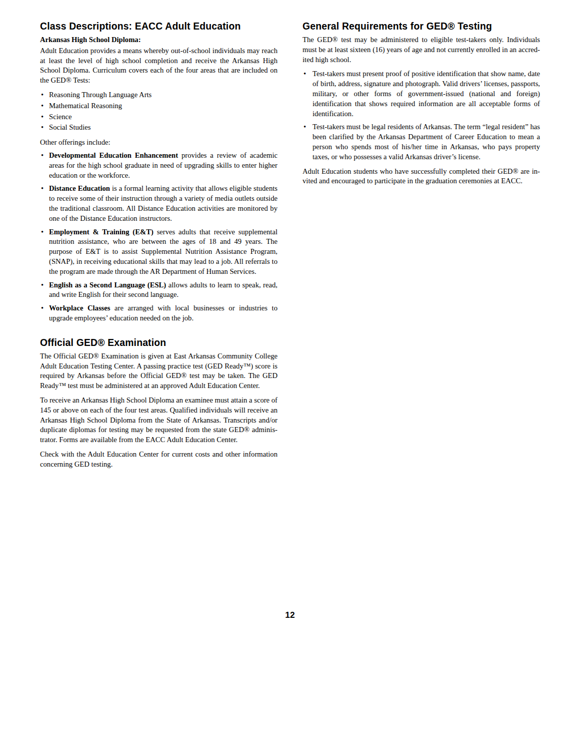Class Descriptions: EACC Adult Education
Arkansas High School Diploma:
Adult Education provides a means whereby out-of-school individuals may reach at least the level of high school completion and receive the Arkansas High School Diploma. Curriculum covers each of the four areas that are included on the GED® Tests:
Reasoning Through Language Arts
Mathematical Reasoning
Science
Social Studies
Other offerings include:
Developmental Education Enhancement provides a review of academic areas for the high school graduate in need of upgrading skills to enter higher education or the workforce.
Distance Education is a formal learning activity that allows eligible students to receive some of their instruction through a variety of media outlets outside the traditional classroom. All Distance Education activities are monitored by one of the Distance Education instructors.
Employment & Training (E&T) serves adults that receive supplemental nutrition assistance, who are between the ages of 18 and 49 years. The purpose of E&T is to assist Supplemental Nutrition Assistance Program, (SNAP), in receiving educational skills that may lead to a job. All referrals to the program are made through the AR Department of Human Services.
English as a Second Language (ESL) allows adults to learn to speak, read, and write English for their second language.
Workplace Classes are arranged with local businesses or industries to upgrade employees’ education needed on the job.
Official GED® Examination
The Official GED® Examination is given at East Arkansas Community College Adult Education Testing Center. A passing practice test (GED Ready™) score is required by Arkansas before the Official GED® test may be taken. The GED Ready™ test must be administered at an approved Adult Education Center.
To receive an Arkansas High School Diploma an examinee must attain a score of 145 or above on each of the four test areas. Qualified individuals will receive an Arkansas High School Diploma from the State of Arkansas. Transcripts and/or duplicate diplomas for testing may be requested from the state GED® administrator. Forms are available from the EACC Adult Education Center.
Check with the Adult Education Center for current costs and other information concerning GED testing.
General Requirements for GED® Testing
The GED® test may be administered to eligible test-takers only. Individuals must be at least sixteen (16) years of age and not currently enrolled in an accredited high school.
Test-takers must present proof of positive identification that show name, date of birth, address, signature and photograph. Valid drivers’ licenses, passports, military, or other forms of government-issued (national and foreign) identification that shows required information are all acceptable forms of identification.
Test-takers must be legal residents of Arkansas. The term “legal resident” has been clarified by the Arkansas Department of Career Education to mean a person who spends most of his/her time in Arkansas, who pays property taxes, or who possesses a valid Arkansas driver’s license.
Adult Education students who have successfully completed their GED® are invited and encouraged to participate in the graduation ceremonies at EACC.
12